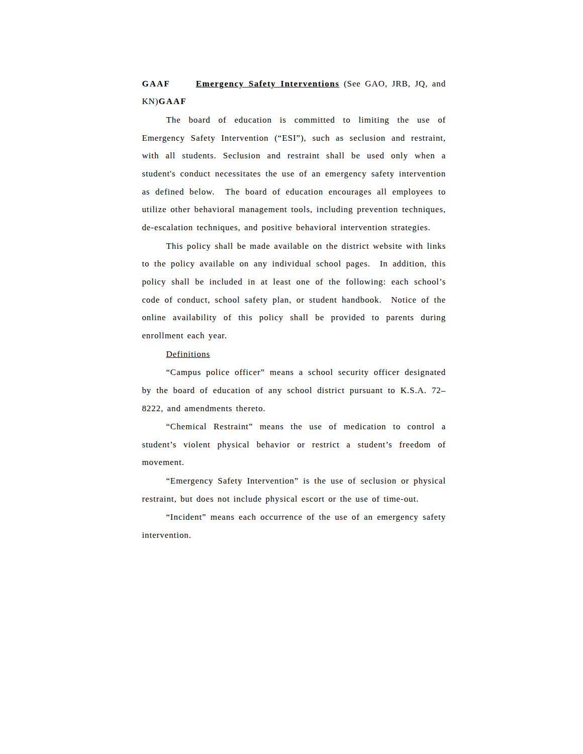GAAF Emergency Safety Interventions (See GAO, JRB, JQ, and KN) GAAF
The board of education is committed to limiting the use of Emergency Safety Intervention (“ESI”), such as seclusion and restraint, with all students. Seclusion and restraint shall be used only when a student's conduct necessitates the use of an emergency safety intervention as defined below. The board of education encourages all employees to utilize other behavioral management tools, including prevention techniques, de-escalation techniques, and positive behavioral intervention strategies.
This policy shall be made available on the district website with links to the policy available on any individual school pages. In addition, this policy shall be included in at least one of the following: each school’s code of conduct, school safety plan, or student handbook. Notice of the online availability of this policy shall be provided to parents during enrollment each year.
Definitions
“Campus police officer” means a school security officer designated by the board of education of any school district pursuant to K.S.A. 72–8222, and amendments thereto.
“Chemical Restraint” means the use of medication to control a student’s violent physical behavior or restrict a student’s freedom of movement.
“Emergency Safety Intervention” is the use of seclusion or physical restraint, but does not include physical escort or the use of time-out.
“Incident” means each occurrence of the use of an emergency safety intervention.